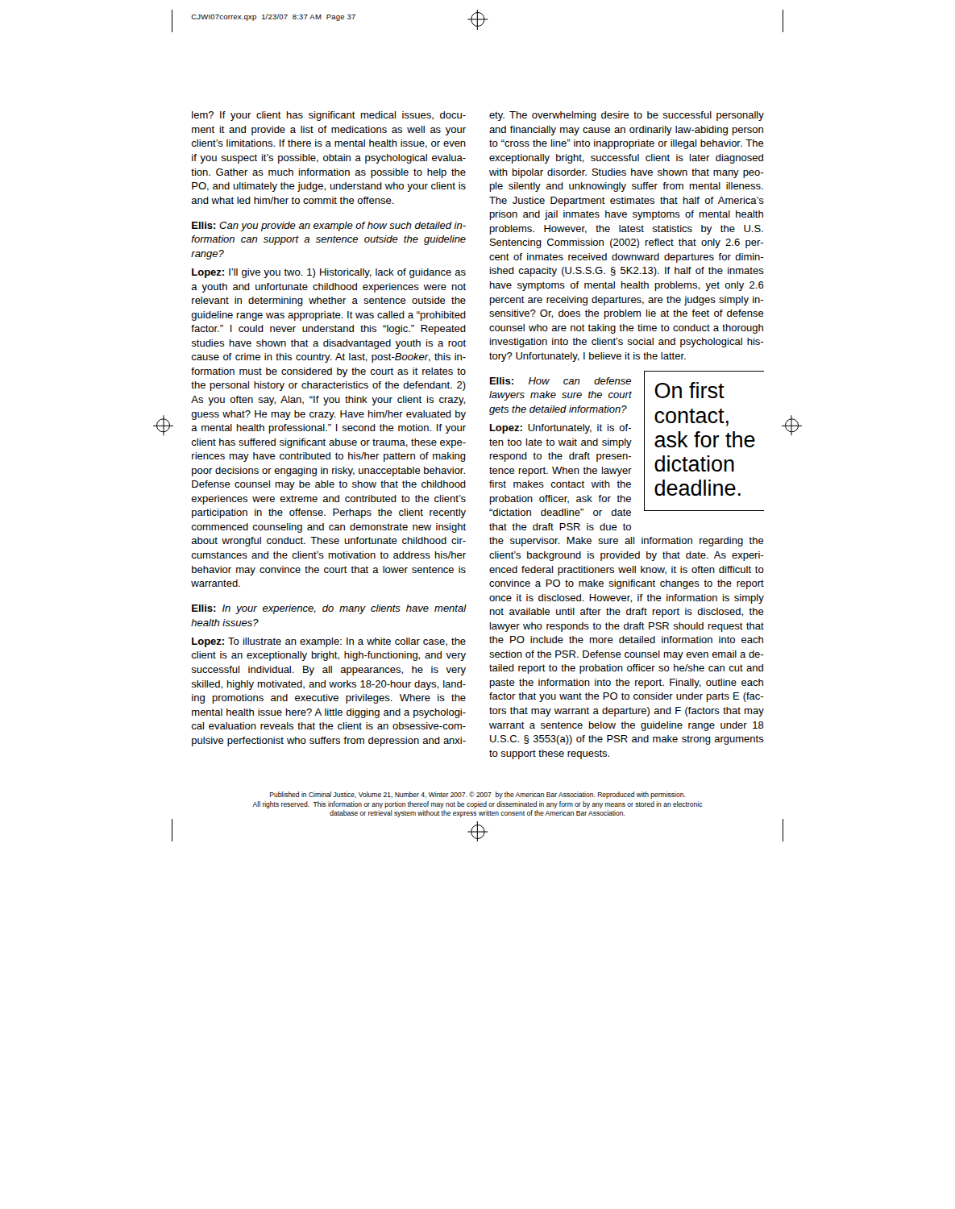CJWI07correx.qxp 1/23/07 8:37 AM Page 37
lem? If your client has significant medical issues, document it and provide a list of medications as well as your client’s limitations. If there is a mental health issue, or even if you suspect it’s possible, obtain a psychological evaluation. Gather as much information as possible to help the PO, and ultimately the judge, understand who your client is and what led him/her to commit the offense.
Ellis: Can you provide an example of how such detailed information can support a sentence outside the guideline range?
Lopez: I’ll give you two. 1) Historically, lack of guidance as a youth and unfortunate childhood experiences were not relevant in determining whether a sentence outside the guideline range was appropriate. It was called a “prohibited factor.” I could never understand this “logic.” Repeated studies have shown that a disadvantaged youth is a root cause of crime in this country. At last, post-Booker, this information must be considered by the court as it relates to the personal history or characteristics of the defendant. 2) As you often say, Alan, “If you think your client is crazy, guess what? He may be crazy. Have him/her evaluated by a mental health professional.” I second the motion. If your client has suffered significant abuse or trauma, these experiences may have contributed to his/her pattern of making poor decisions or engaging in risky, unacceptable behavior. Defense counsel may be able to show that the childhood experiences were extreme and contributed to the client’s participation in the offense. Perhaps the client recently commenced counseling and can demonstrate new insight about wrongful conduct. These unfortunate childhood circumstances and the client’s motivation to address his/her behavior may convince the court that a lower sentence is warranted.
Ellis: In your experience, do many clients have mental health issues?
Lopez: To illustrate an example: In a white collar case, the client is an exceptionally bright, high-functioning, and very successful individual. By all appearances, he is very skilled, highly motivated, and works 18-20-hour days, landing promotions and executive privileges. Where is the mental health issue here? A little digging and a psychological evaluation reveals that the client is an obsessive-compulsive perfectionist who suffers from depression and anxiety. The overwhelming desire to be successful personally and financially may cause an ordinarily law-abiding person to “cross the line” into inappropriate or illegal behavior. The exceptionally bright, successful client is later diagnosed with bipolar disorder. Studies have shown that many people silently and unknowingly suffer from mental illeness. The Justice Department estimates that half of America’s prison and jail inmates have symptoms of mental health problems. However, the latest statistics by the U.S. Sentencing Commission (2002) reflect that only 2.6 percent of inmates received downward departures for diminished capacity (U.S.S.G. § 5K2.13). If half of the inmates have symptoms of mental health problems, yet only 2.6 percent are receiving departures, are the judges simply insensitive? Or, does the problem lie at the feet of defense counsel who are not taking the time to conduct a thorough investigation into the client’s social and psychological history? Unfortunately, I believe it is the latter.
On first contact, ask for the dictation deadline.
Ellis: How can defense lawyers make sure the court gets the detailed information?
Lopez: Unfortunately, it is often too late to wait and simply respond to the draft presentence report. When the lawyer first makes contact with the probation officer, ask for the “dictation deadline” or date that the draft PSR is due to the supervisor. Make sure all information regarding the client’s background is provided by that date. As experienced federal practitioners well know, it is often difficult to convince a PO to make significant changes to the report once it is disclosed. However, if the information is simply not available until after the draft report is disclosed, the lawyer who responds to the draft PSR should request that the PO include the more detailed information into each section of the PSR. Defense counsel may even email a detailed report to the probation officer so he/she can cut and paste the information into the report. Finally, outline each factor that you want the PO to consider under parts E (factors that may warrant a departure) and F (factors that may warrant a sentence below the guideline range under 18 U.S.C. § 3553(a)) of the PSR and make strong arguments to support these requests.
Published in Ciminal Justice, Volume 21, Number 4, Winter 2007. © 2007 by the American Bar Association. Reproduced with permission.
All rights reserved. This information or any portion thereof may not be copied or disseminated in any form or by any means or stored in an electronic
database or retrieval system without the express written consent of the American Bar Association.